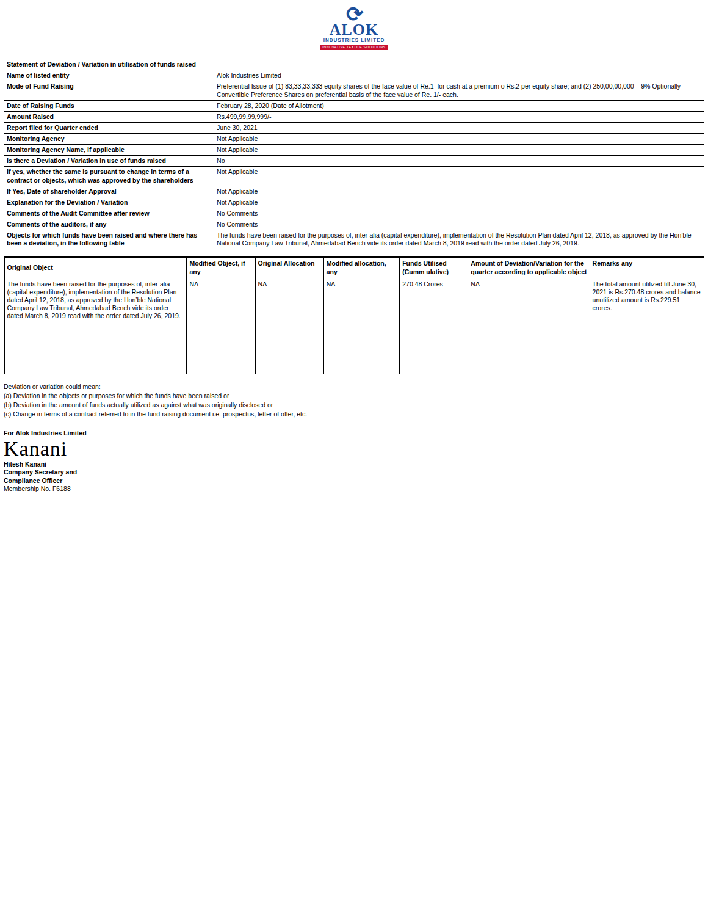⟳
ALOK
INDUSTRIES LIMITED
INNOVATIVE TEXTILE SOLUTIONS
| Statement of Deviation / Variation in utilisation of funds raised |
| Name of listed entity | Alok Industries Limited |
| Mode of Fund Raising | Preferential Issue of (1) 83,33,33,333 equity shares of the face value of Re.1 for cash at a premium o Rs.2 per equity share; and (2) 250,00,00,000 – 9% Optionally Convertible Preference Shares on preferential basis of the face value of Re. 1/- each. |
| Date of Raising Funds | February 28, 2020 (Date of Allotment) |
| Amount Raised | Rs.499,99,99,999/- |
| Report filed for Quarter ended | June 30, 2021 |
| Monitoring Agency | Not Applicable |
| Monitoring Agency Name, if applicable | Not Applicable |
| Is there a Deviation / Variation in use of funds raised | No |
| If yes, whether the same is pursuant to change in terms of a contract or objects, which was approved by the shareholders | Not Applicable |
| If Yes, Date of shareholder Approval | Not Applicable |
| Explanation for the Deviation / Variation | Not Applicable |
| Comments of the Audit Committee after review | No Comments |
| Comments of the auditors, if any | No Comments |
| Objects for which funds have been raised and where there has been a deviation, in the following table | The funds have been raised for the purposes of, inter-alia (capital expenditure), implementation of the Resolution Plan dated April 12, 2018, as approved by the Hon’ble National Company Law Tribunal, Ahmedabad Bench vide its order dated March 8, 2019 read with the order dated July 26, 2019. |
| / Original Object / Modified Object, if any / Original Allocation / Modified allocation, any / Funds Utilised (Cumm ulative) / Amount of Deviation/Variation for the quarter according to applicable object / Remarks any / / --- / --- / --- / --- / --- / --- / --- / / The funds have been raised for the purposes of, inter-alia (capital expenditure), implementation of the Resolution Plan dated April 12, 2018, as approved by the Hon’ble National Company Law Tribunal, Ahmedabad Bench vide its order dated March 8, 2019 read with the order dated July 26, 2019. / NA / NA / NA / 270.48 Crores / NA / The total amount utilized till June 30, 2021 is Rs.270.48 crores and balance unutilized amount is Rs.229.51 crores. / |
Deviation or variation could mean:
(a) Deviation in the objects or purposes for which the funds have been raised or
(b) Deviation in the amount of funds actually utilized as against what was originally disclosed or
(c) Change in terms of a contract referred to in the fund raising document i.e. prospectus, letter of offer, etc.
For Alok Industries Limited
Kanani
Hitesh Kanani
Company Secretary and
Compliance Officer
Membership No. F6188